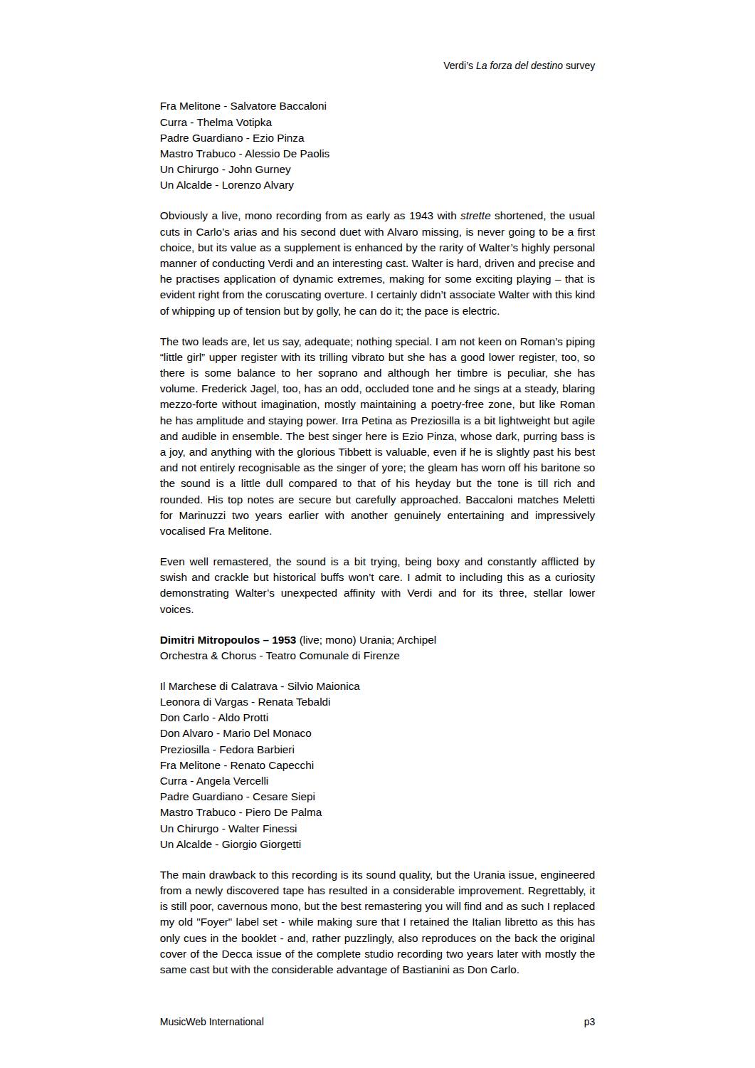Verdi’s La forza del destino survey
Fra Melitone - Salvatore Baccaloni
Curra - Thelma Votipka
Padre Guardiano - Ezio Pinza
Mastro Trabuco - Alessio De Paolis
Un Chirurgo - John Gurney
Un Alcalde - Lorenzo Alvary
Obviously a live, mono recording from as early as 1943 with strette shortened, the usual cuts in Carlo’s arias and his second duet with Alvaro missing, is never going to be a first choice, but its value as a supplement is enhanced by the rarity of Walter’s highly personal manner of conducting Verdi and an interesting cast. Walter is hard, driven and precise and he practises application of dynamic extremes, making for some exciting playing – that is evident right from the coruscating overture. I certainly didn’t associate Walter with this kind of whipping up of tension but by golly, he can do it; the pace is electric.
The two leads are, let us say, adequate; nothing special. I am not keen on Roman’s piping “little girl” upper register with its trilling vibrato but she has a good lower register, too, so there is some balance to her soprano and although her timbre is peculiar, she has volume. Frederick Jagel, too, has an odd, occluded tone and he sings at a steady, blaring mezzo-forte without imagination, mostly maintaining a poetry-free zone, but like Roman he has amplitude and staying power. Irra Petina as Preziosilla is a bit lightweight but agile and audible in ensemble. The best singer here is Ezio Pinza, whose dark, purring bass is a joy, and anything with the glorious Tibbett is valuable, even if he is slightly past his best and not entirely recognisable as the singer of yore; the gleam has worn off his baritone so the sound is a little dull compared to that of his heyday but the tone is till rich and rounded. His top notes are secure but carefully approached. Baccaloni matches Meletti for Marinuzzi two years earlier with another genuinely entertaining and impressively vocalised Fra Melitone.
Even well remastered, the sound is a bit trying, being boxy and constantly afflicted by swish and crackle but historical buffs won’t care. I admit to including this as a curiosity demonstrating Walter’s unexpected affinity with Verdi and for its three, stellar lower voices.
Dimitri Mitropoulos – 1953 (live; mono) Urania; Archipel
Orchestra & Chorus - Teatro Comunale di Firenze
Il Marchese di Calatrava - Silvio Maionica
Leonora di Vargas - Renata Tebaldi
Don Carlo - Aldo Protti
Don Alvaro - Mario Del Monaco
Preziosilla - Fedora Barbieri
Fra Melitone - Renato Capecchi
Curra - Angela Vercelli
Padre Guardiano - Cesare Siepi
Mastro Trabuco - Piero De Palma
Un Chirurgo - Walter Finessi
Un Alcalde - Giorgio Giorgetti
The main drawback to this recording is its sound quality, but the Urania issue, engineered from a newly discovered tape has resulted in a considerable improvement. Regrettably, it is still poor, cavernous mono, but the best remastering you will find and as such I replaced my old "Foyer" label set - while making sure that I retained the Italian libretto as this has only cues in the booklet - and, rather puzzlingly, also reproduces on the back the original cover of the Decca issue of the complete studio recording two years later with mostly the same cast but with the considerable advantage of Bastianini as Don Carlo.
MusicWeb International p3